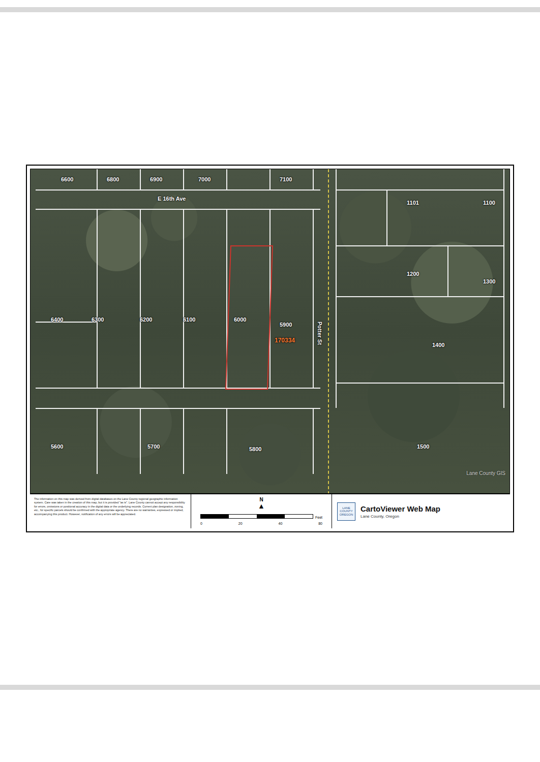E 16th Ave
Potter St
6600
6800
6900
7000
7100
6400
6300
6200
6100
6000
5900
170334
1101
1100
1200
1300
1400
1500
5600
5700
5800
Lane County GIS
The information on this map was derived from digital databases on the Lane County regional geographic information system. Care was taken in the creation of this map, but it is provided "as is". Lane County cannot accept any responsibility for errors, omissions or positional accuracy in the digital data or the underlying records. Current plan designation, zoning, etc., for specific parcels should be confirmed with the appropriate agency. There are no warranties, expressed or implied, accompanying this product. However, notification of any errors will be appreciated.
N
▲
Feet
0204080
LANE
COUNTY
OREGON
CartoViewer Web Map
Lane County, Oregon